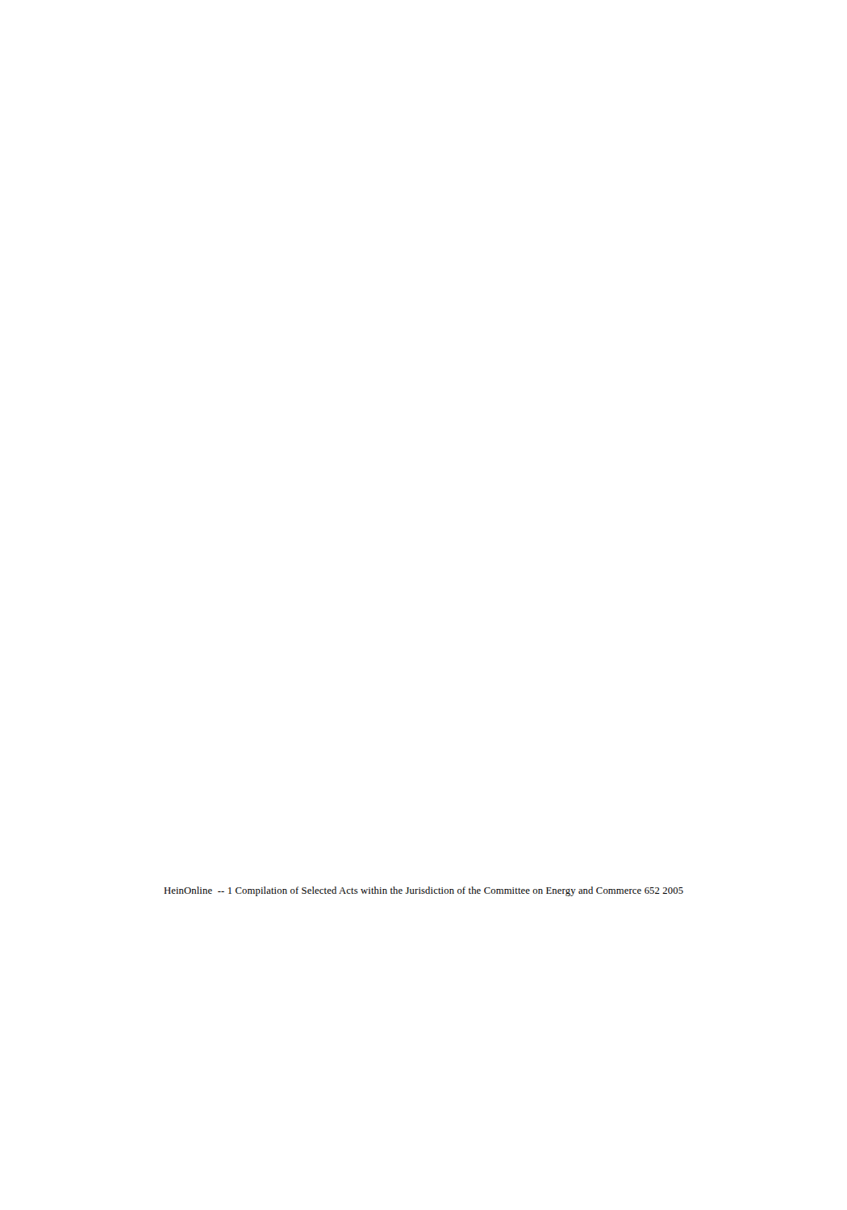HeinOnline -- 1 Compilation of Selected Acts within the Jurisdiction of the Committee on Energy and Commerce 652 2005